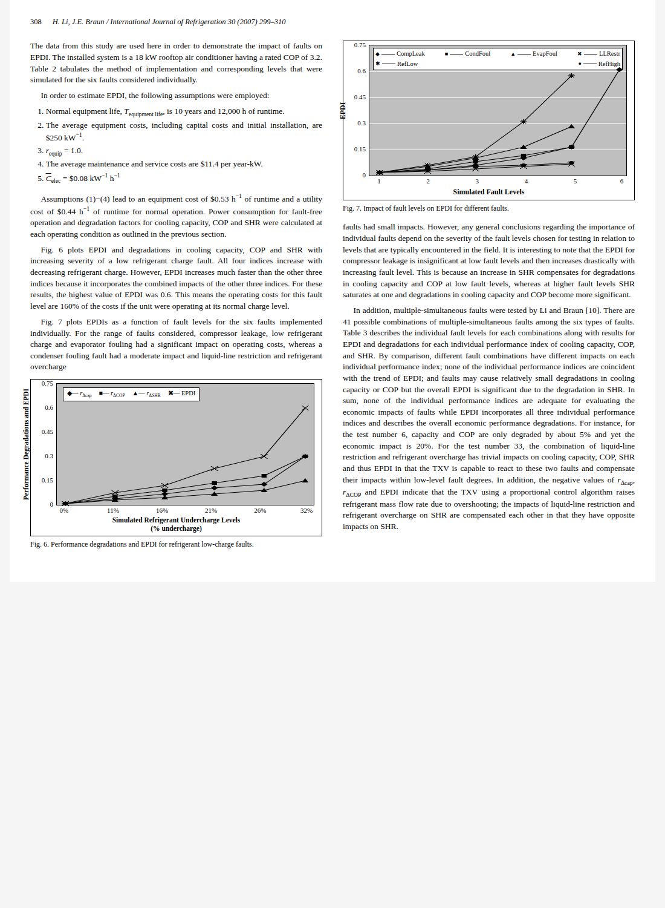308 H. Li, J.E. Braun / International Journal of Refrigeration 30 (2007) 299–310
The data from this study are used here in order to demonstrate the impact of faults on EPDI. The installed system is a 18 kW rooftop air conditioner having a rated COP of 3.2. Table 2 tabulates the method of implementation and corresponding levels that were simulated for the six faults considered individually.
In order to estimate EPDI, the following assumptions were employed:
Normal equipment life, Tequipment life, is 10 years and 12,000 h of runtime.
The average equipment costs, including capital costs and initial installation, are $250 kW−1.
requip = 1.0.
The average maintenance and service costs are $11.4 per year-kW.
Celec = $0.08 kW−1 h−1
Assumptions (1)−(4) lead to an equipment cost of $0.53 h−1 of runtime and a utility cost of $0.44 h−1 of runtime for normal operation. Power consumption for fault-free operation and degradation factors for cooling capacity, COP and SHR were calculated at each operating condition as outlined in the previous section.
Fig. 6 plots EPDI and degradations in cooling capacity, COP and SHR with increasing severity of a low refrigerant charge fault. All four indices increase with decreasing refrigerant charge. However, EPDI increases much faster than the other three indices because it incorporates the combined impacts of the other three indices. For these results, the highest value of EPDI was 0.6. This means the operating costs for this fault level are 160% of the costs if the unit were operating at its normal charge level.
Fig. 7 plots EPDIs as a function of fault levels for the six faults implemented individually. For the range of faults considered, compressor leakage, low refrigerant charge and evaporator fouling had a significant impact on operating costs, whereas a condenser fouling fault had a moderate impact and liquid-line restriction and refrigerant overcharge
Performance Degradations and EPDI
0.75 0.6 0.45 0.3 0.15 0
◆— rΔcap ■— rΔCOP ▲— rΔSHR ✖— EPDI
0% 11% 16% 21% 26% 32%
Simulated Refrigerant Undercharge Levels
(% undercharge)
Fig. 6. Performance degradations and EPDI for refrigerant low-charge faults.
EPDI
0.75 0.6 0.45 0.3 0.15 0
◆ CompLeak ■ CondFoul ▲ EvapFoul ✖ LLRestr ✱ RefLow ● RefHigh
1 2 3 4 5 6
Simulated Fault Levels
Fig. 7. Impact of fault levels on EPDI for different faults.
faults had small impacts. However, any general conclusions regarding the importance of individual faults depend on the severity of the fault levels chosen for testing in relation to levels that are typically encountered in the field. It is interesting to note that the EPDI for compressor leakage is insignificant at low fault levels and then increases drastically with increasing fault level. This is because an increase in SHR compensates for degradations in cooling capacity and COP at low fault levels, whereas at higher fault levels SHR saturates at one and degradations in cooling capacity and COP become more significant.
In addition, multiple-simultaneous faults were tested by Li and Braun [10]. There are 41 possible combinations of multiple-simultaneous faults among the six types of faults. Table 3 describes the individual fault levels for each combinations along with results for EPDI and degradations for each individual performance index of cooling capacity, COP, and SHR. By comparison, different fault combinations have different impacts on each individual performance index; none of the individual performance indices are coincident with the trend of EPDI; and faults may cause relatively small degradations in cooling capacity or COP but the overall EPDI is significant due to the degradation in SHR. In sum, none of the individual performance indices are adequate for evaluating the economic impacts of faults while EPDI incorporates all three individual performance indices and describes the overall economic performance degradations. For instance, for the test number 6, capacity and COP are only degraded by about 5% and yet the economic impact is 20%. For the test number 33, the combination of liquid-line restriction and refrigerant overcharge has trivial impacts on cooling capacity, COP, SHR and thus EPDI in that the TXV is capable to react to these two faults and compensate their impacts within low-level fault degrees. In addition, the negative values of rΔcap, rΔCOP and EPDI indicate that the TXV using a proportional control algorithm raises refrigerant mass flow rate due to overshooting; the impacts of liquid-line restriction and refrigerant overcharge on SHR are compensated each other in that they have opposite impacts on SHR.